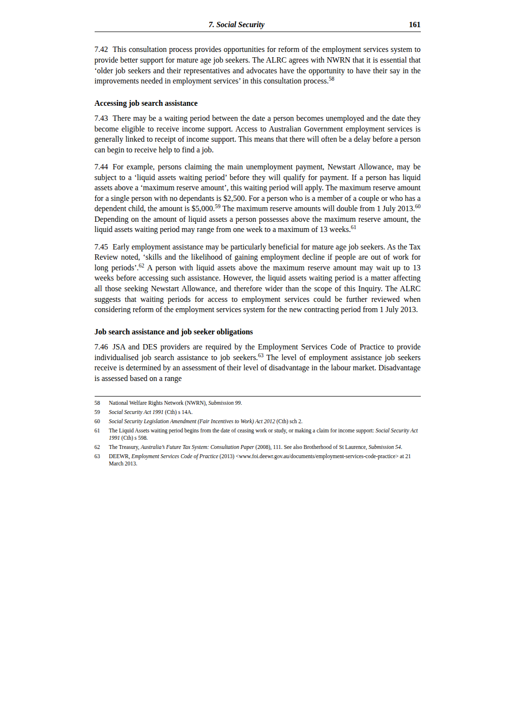7. Social Security 161
7.42 This consultation process provides opportunities for reform of the employment services system to provide better support for mature age job seekers. The ALRC agrees with NWRN that it is essential that ‘older job seekers and their representatives and advocates have the opportunity to have their say in the improvements needed in employment services’ in this consultation process.58
Accessing job search assistance
7.43 There may be a waiting period between the date a person becomes unemployed and the date they become eligible to receive income support. Access to Australian Government employment services is generally linked to receipt of income support. This means that there will often be a delay before a person can begin to receive help to find a job.
7.44 For example, persons claiming the main unemployment payment, Newstart Allowance, may be subject to a ‘liquid assets waiting period’ before they will qualify for payment. If a person has liquid assets above a ‘maximum reserve amount’, this waiting period will apply. The maximum reserve amount for a single person with no dependants is $2,500. For a person who is a member of a couple or who has a dependent child, the amount is $5,000.59 The maximum reserve amounts will double from 1 July 2013.60 Depending on the amount of liquid assets a person possesses above the maximum reserve amount, the liquid assets waiting period may range from one week to a maximum of 13 weeks.61
7.45 Early employment assistance may be particularly beneficial for mature age job seekers. As the Tax Review noted, ‘skills and the likelihood of gaining employment decline if people are out of work for long periods’.62 A person with liquid assets above the maximum reserve amount may wait up to 13 weeks before accessing such assistance. However, the liquid assets waiting period is a matter affecting all those seeking Newstart Allowance, and therefore wider than the scope of this Inquiry. The ALRC suggests that waiting periods for access to employment services could be further reviewed when considering reform of the employment services system for the new contracting period from 1 July 2013.
Job search assistance and job seeker obligations
7.46 JSA and DES providers are required by the Employment Services Code of Practice to provide individualised job search assistance to job seekers.63 The level of employment assistance job seekers receive is determined by an assessment of their level of disadvantage in the labour market. Disadvantage is assessed based on a range
58 National Welfare Rights Network (NWRN), Submission 99.
59 Social Security Act 1991 (Cth) s 14A.
60 Social Security Legislation Amendment (Fair Incentives to Work) Act 2012 (Cth) sch 2.
61 The Liquid Assets waiting period begins from the date of ceasing work or study, or making a claim for income support: Social Security Act 1991 (Cth) s 598.
62 The Treasury, Australia’s Future Tax System: Consultation Paper (2008), 111. See also Brotherhood of St Laurence, Submission 54.
63 DEEWR, Employment Services Code of Practice (2013) <www.foi.deewr.gov.au/documents/employment-services-code-practice> at 21 March 2013.